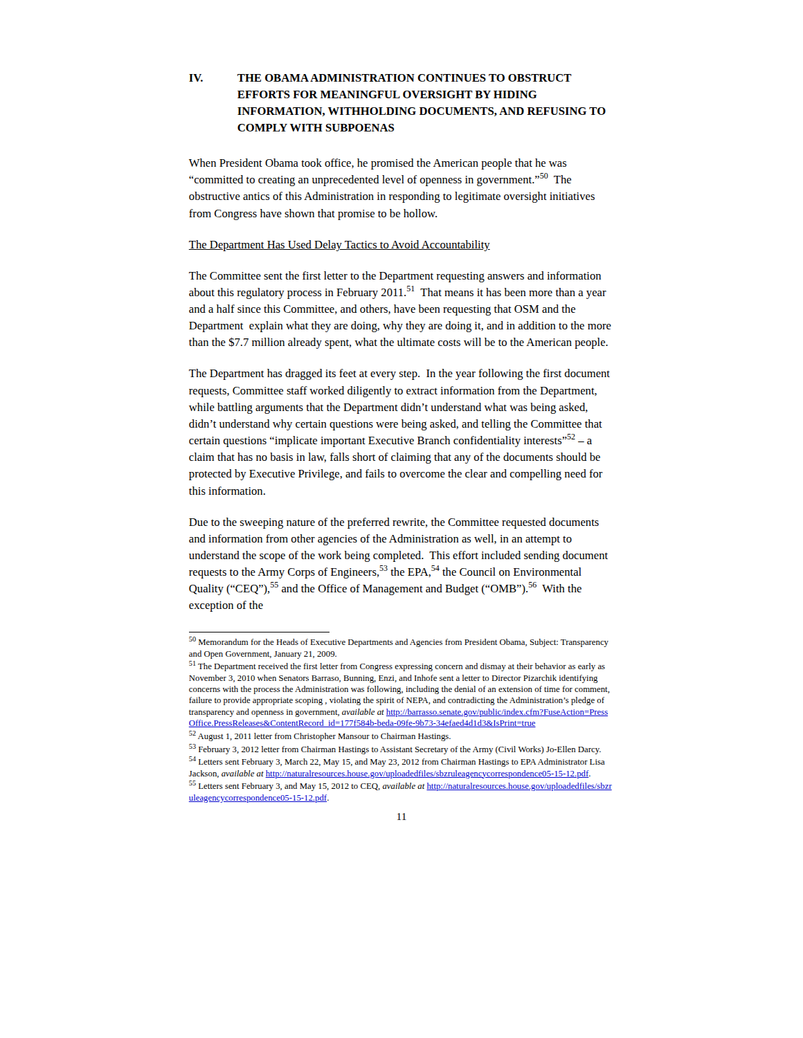IV. THE OBAMA ADMINISTRATION CONTINUES TO OBSTRUCT EFFORTS FOR MEANINGFUL OVERSIGHT BY HIDING INFORMATION, WITHHOLDING DOCUMENTS, AND REFUSING TO COMPLY WITH SUBPOENAS
When President Obama took office, he promised the American people that he was “committed to creating an unprecedented level of openness in government.”50 The obstructive antics of this Administration in responding to legitimate oversight initiatives from Congress have shown that promise to be hollow.
The Department Has Used Delay Tactics to Avoid Accountability
The Committee sent the first letter to the Department requesting answers and information about this regulatory process in February 2011.51 That means it has been more than a year and a half since this Committee, and others, have been requesting that OSM and the Department explain what they are doing, why they are doing it, and in addition to the more than the $7.7 million already spent, what the ultimate costs will be to the American people.
The Department has dragged its feet at every step. In the year following the first document requests, Committee staff worked diligently to extract information from the Department, while battling arguments that the Department didn’t understand what was being asked, didn’t understand why certain questions were being asked, and telling the Committee that certain questions “implicate important Executive Branch confidentiality interests”52 – a claim that has no basis in law, falls short of claiming that any of the documents should be protected by Executive Privilege, and fails to overcome the clear and compelling need for this information.
Due to the sweeping nature of the preferred rewrite, the Committee requested documents and information from other agencies of the Administration as well, in an attempt to understand the scope of the work being completed. This effort included sending document requests to the Army Corps of Engineers,53 the EPA,54 the Council on Environmental Quality (“CEQ”),55 and the Office of Management and Budget (“OMB”).56 With the exception of the
50 Memorandum for the Heads of Executive Departments and Agencies from President Obama, Subject: Transparency and Open Government, January 21, 2009.
51 The Department received the first letter from Congress expressing concern and dismay at their behavior as early as November 3, 2010 when Senators Barraso, Bunning, Enzi, and Inhofe sent a letter to Director Pizarchik identifying concerns with the process the Administration was following, including the denial of an extension of time for comment, failure to provide appropriate scoping , violating the spirit of NEPA, and contradicting the Administration’s pledge of transparency and openness in government, available at http://barrasso.senate.gov/public/index.cfm?FuseAction=PressOffice.PressReleases&ContentRecord_id=177f584b-beda-09fe-9b73-34efaed4d1d3&IsPrint=true
52 August 1, 2011 letter from Christopher Mansour to Chairman Hastings.
53 February 3, 2012 letter from Chairman Hastings to Assistant Secretary of the Army (Civil Works) Jo-Ellen Darcy.
54 Letters sent February 3, March 22, May 15, and May 23, 2012 from Chairman Hastings to EPA Administrator Lisa Jackson, available at http://naturalresources.house.gov/uploadedfiles/sbzruleagencycorrespondence05-15-12.pdf.
55 Letters sent February 3, and May 15, 2012 to CEQ, available at http://naturalresources.house.gov/uploadedfiles/sbzruleagencycorrespondence05-15-12.pdf.
11